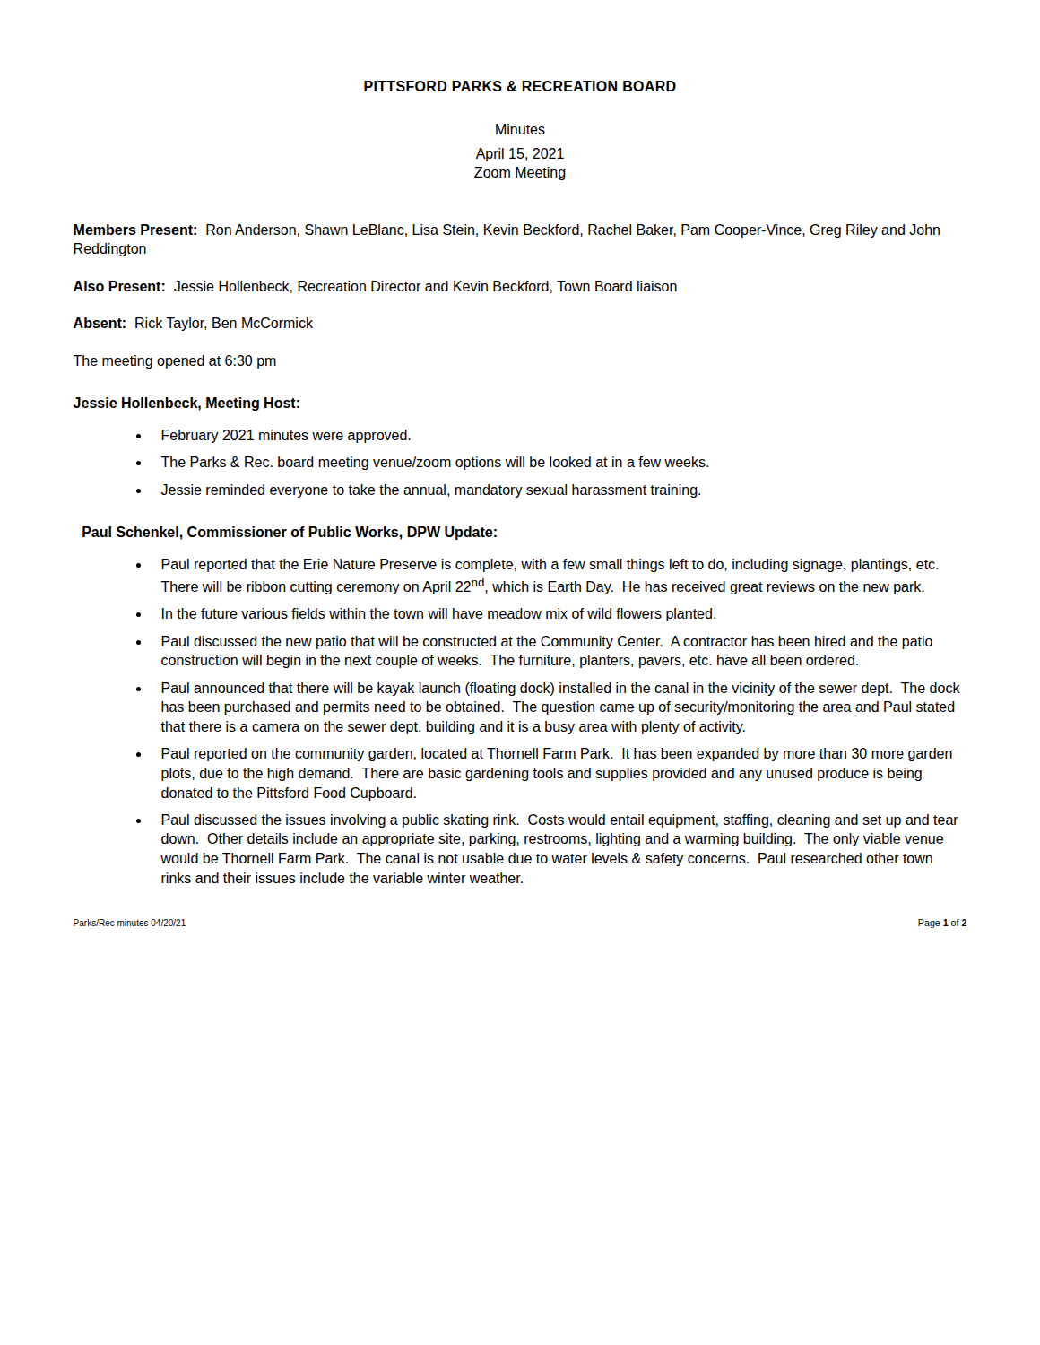PITTSFORD PARKS & RECREATION BOARD
Minutes
April 15, 2021
Zoom Meeting
Members Present: Ron Anderson, Shawn LeBlanc, Lisa Stein, Kevin Beckford, Rachel Baker, Pam Cooper-Vince, Greg Riley and John Reddington
Also Present: Jessie Hollenbeck, Recreation Director and Kevin Beckford, Town Board liaison
Absent: Rick Taylor, Ben McCormick
The meeting opened at 6:30 pm
Jessie Hollenbeck, Meeting Host:
February 2021 minutes were approved.
The Parks & Rec. board meeting venue/zoom options will be looked at in a few weeks.
Jessie reminded everyone to take the annual, mandatory sexual harassment training.
Paul Schenkel, Commissioner of Public Works, DPW Update:
Paul reported that the Erie Nature Preserve is complete, with a few small things left to do, including signage, plantings, etc. There will be ribbon cutting ceremony on April 22nd, which is Earth Day. He has received great reviews on the new park.
In the future various fields within the town will have meadow mix of wild flowers planted.
Paul discussed the new patio that will be constructed at the Community Center. A contractor has been hired and the patio construction will begin in the next couple of weeks. The furniture, planters, pavers, etc. have all been ordered.
Paul announced that there will be kayak launch (floating dock) installed in the canal in the vicinity of the sewer dept. The dock has been purchased and permits need to be obtained. The question came up of security/monitoring the area and Paul stated that there is a camera on the sewer dept. building and it is a busy area with plenty of activity.
Paul reported on the community garden, located at Thornell Farm Park. It has been expanded by more than 30 more garden plots, due to the high demand. There are basic gardening tools and supplies provided and any unused produce is being donated to the Pittsford Food Cupboard.
Paul discussed the issues involving a public skating rink. Costs would entail equipment, staffing, cleaning and set up and tear down. Other details include an appropriate site, parking, restrooms, lighting and a warming building. The only viable venue would be Thornell Farm Park. The canal is not usable due to water levels & safety concerns. Paul researched other town rinks and their issues include the variable winter weather.
Page 1 of 2
Parks/Rec minutes 04/20/21